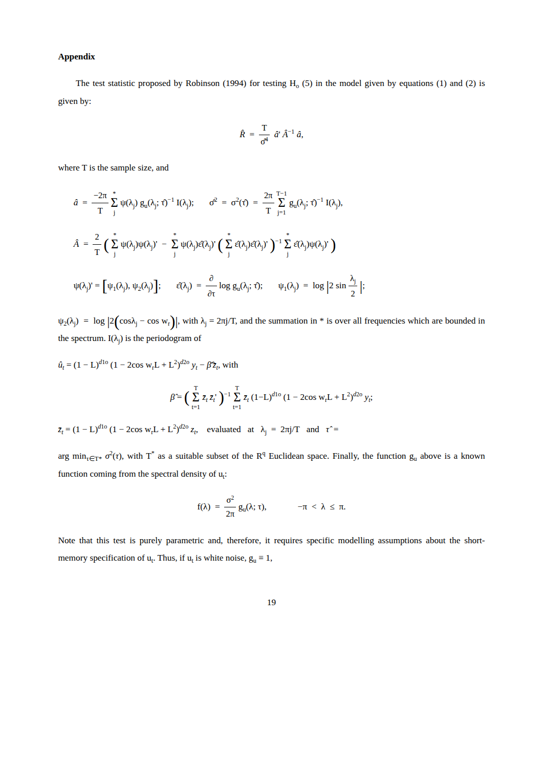Appendix
The test statistic proposed by Robinson (1994) for testing Ho (5) in the model given by equations (1) and (2) is given by:
R̂ = Tσ̂4 â' Â−1 â,
where T is the sample size, and
â = −2π T *Σj ψ(λj) gu(λj; τ̂)−1 I(λj); σ̂2 = σ2(τ̂) = 2π T T−1 Σj=1 gu(λj; τ̂)−1 I(λj),
Â = 2 T ( *Σj ψ(λj)ψ(λj)' − *Σj ψ(λj)ε̂(λj)' ( *Σj ε̂(λj)ε̂(λj)' )−1 *Σj ε̂(λj)ψ(λj)' )
ψ(λj)' = [ψ1(λj), ψ2(λj)]; ε̂(λj) = ∂∂τ log gu(λj; τ̂); ψ1(λj) = log |2 sin λj 2 |;
ψ2(λj) = log |2(cosλj − cos wr)|, with λj = 2πj/T, and the summation in * is over all frequencies which are bounded in the spectrum. I(λj) is the periodogram of
ût = (1 − L)d1o (1 − 2cos wrL + L2)d2o yt − β̂'z̄t, with
β̂ = ( TΣt=1 z̄t z̄t' )−1 TΣt=1 z̄t (1−L)d1o (1 − 2cos wrL + L2)d2o yt;
z̄t = (1 − L)d1o (1 − 2cos wrL + L2)d2o zt, evaluated at λj = 2πj/T and τ̂ =
arg minτ∈T* σ2(τ), with T* as a suitable subset of the Rq Euclidean space. Finally, the function gu above is a known function coming from the spectral density of ut:
f(λ) = σ22π gu(λ; τ), −π < λ ≤ π.
Note that this test is purely parametric and, therefore, it requires specific modelling assumptions about the short-memory specification of ut. Thus, if ut is white noise, gu ≡ 1,
19